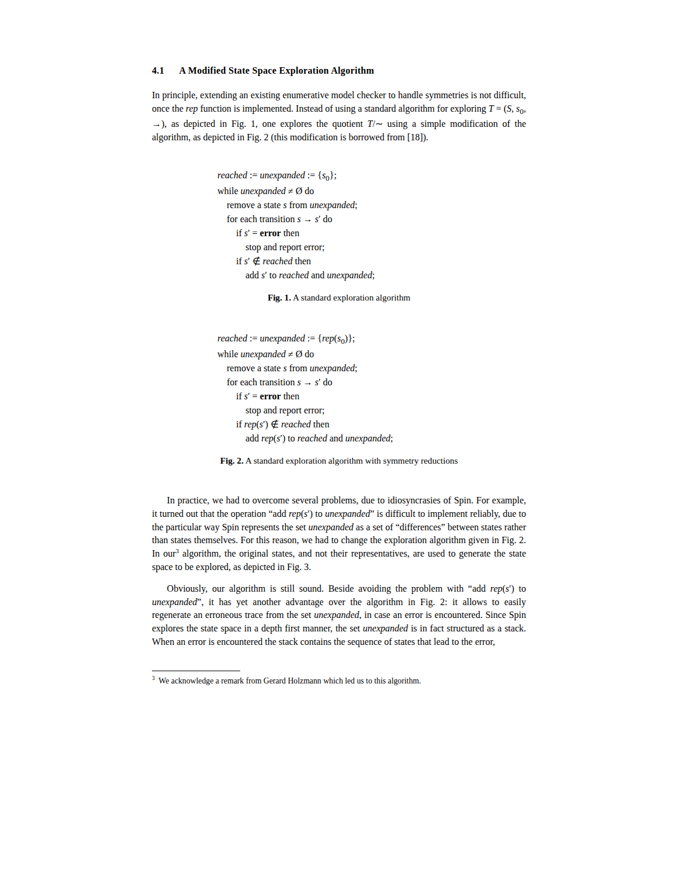4.1 A Modified State Space Exploration Algorithm
In principle, extending an existing enumerative model checker to handle symmetries is not difficult, once the rep function is implemented. Instead of using a standard algorithm for exploring T = (S, s0, →), as depicted in Fig. 1, one explores the quotient T/∼ using a simple modification of the algorithm, as depicted in Fig. 2 (this modification is borrowed from [18]).
reached := unexpanded := {s0};
while unexpanded ≠ Ø do
remove a state s from unexpanded;
for each transition s → s′ do
if s′ = error then
stop and report error;
if s′ ∉ reached then
add s′ to reached and unexpanded;
Fig. 1. A standard exploration algorithm
reached := unexpanded := {rep(s0)};
while unexpanded ≠ Ø do
remove a state s from unexpanded;
for each transition s → s′ do
if s′ = error then
stop and report error;
if rep(s′) ∉ reached then
add rep(s′) to reached and unexpanded;
Fig. 2. A standard exploration algorithm with symmetry reductions
In practice, we had to overcome several problems, due to idiosyncrasies of Spin. For example, it turned out that the operation “add rep(s′) to unexpanded” is difficult to implement reliably, due to the particular way Spin represents the set unexpanded as a set of “differences” between states rather than states themselves. For this reason, we had to change the exploration algorithm given in Fig. 2. In our3 algorithm, the original states, and not their representatives, are used to generate the state space to be explored, as depicted in Fig. 3.
Obviously, our algorithm is still sound. Beside avoiding the problem with “add rep(s′) to unexpanded”, it has yet another advantage over the algorithm in Fig. 2: it allows to easily regenerate an erroneous trace from the set unexpanded, in case an error is encountered. Since Spin explores the state space in a depth first manner, the set unexpanded is in fact structured as a stack. When an error is encountered the stack contains the sequence of states that lead to the error,
3 We acknowledge a remark from Gerard Holzmann which led us to this algorithm.